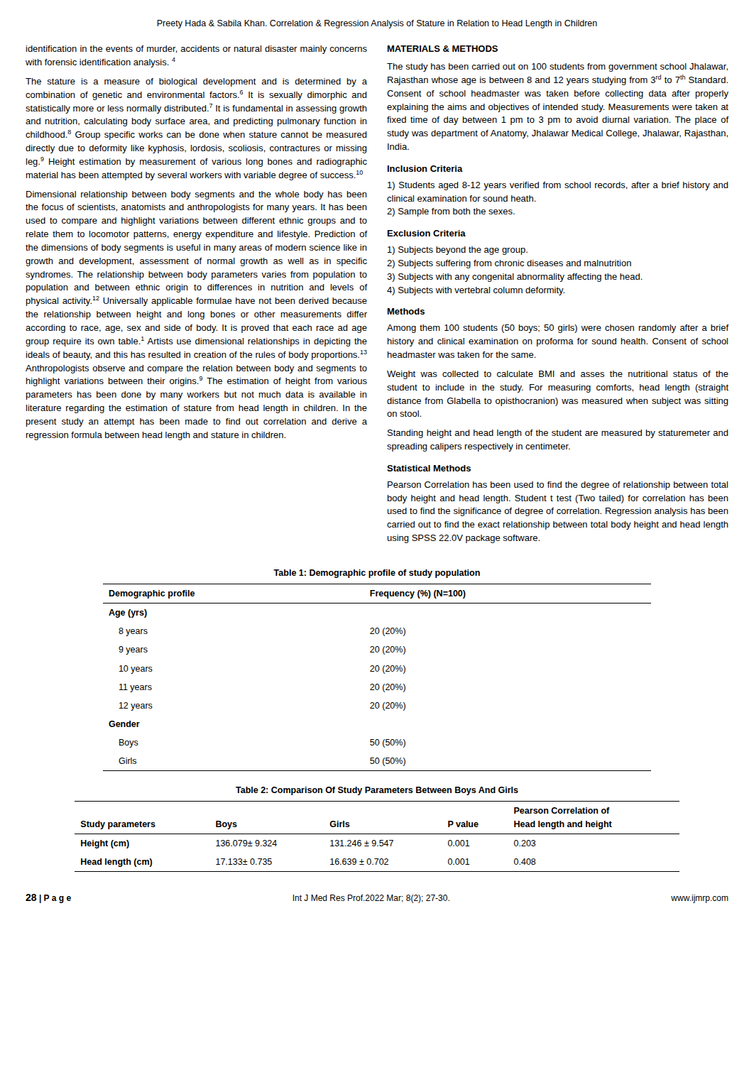Preety Hada & Sabila Khan. Correlation & Regression Analysis of Stature in Relation to Head Length in Children
identification in the events of murder, accidents or natural disaster mainly concerns with forensic identification analysis. 4
The stature is a measure of biological development and is determined by a combination of genetic and environmental factors.6 It is sexually dimorphic and statistically more or less normally distributed.7 It is fundamental in assessing growth and nutrition, calculating body surface area, and predicting pulmonary function in childhood.8 Group specific works can be done when stature cannot be measured directly due to deformity like kyphosis, lordosis, scoliosis, contractures or missing leg.9 Height estimation by measurement of various long bones and radiographic material has been attempted by several workers with variable degree of success.10
Dimensional relationship between body segments and the whole body has been the focus of scientists, anatomists and anthropologists for many years. It has been used to compare and highlight variations between different ethnic groups and to relate them to locomotor patterns, energy expenditure and lifestyle. Prediction of the dimensions of body segments is useful in many areas of modern science like in growth and development, assessment of normal growth as well as in specific syndromes. The relationship between body parameters varies from population to population and between ethnic origin to differences in nutrition and levels of physical activity.12 Universally applicable formulae have not been derived because the relationship between height and long bones or other measurements differ according to race, age, sex and side of body. It is proved that each race ad age group require its own table.1 Artists use dimensional relationships in depicting the ideals of beauty, and this has resulted in creation of the rules of body proportions.13 Anthropologists observe and compare the relation between body and segments to highlight variations between their origins.9 The estimation of height from various parameters has been done by many workers but not much data is available in literature regarding the estimation of stature from head length in children. In the present study an attempt has been made to find out correlation and derive a regression formula between head length and stature in children.
Materials & Methods
The study has been carried out on 100 students from government school Jhalawar, Rajasthan whose age is between 8 and 12 years studying from 3rd to 7th Standard. Consent of school headmaster was taken before collecting data after properly explaining the aims and objectives of intended study. Measurements were taken at fixed time of day between 1 pm to 3 pm to avoid diurnal variation. The place of study was department of Anatomy, Jhalawar Medical College, Jhalawar, Rajasthan, India.
Inclusion Criteria
1) Students aged 8-12 years verified from school records, after a brief history and clinical examination for sound heath.
2) Sample from both the sexes.
Exclusion Criteria
1) Subjects beyond the age group.
2) Subjects suffering from chronic diseases and malnutrition
3) Subjects with any congenital abnormality affecting the head.
4) Subjects with vertebral column deformity.
Methods
Among them 100 students (50 boys; 50 girls) were chosen randomly after a brief history and clinical examination on proforma for sound health. Consent of school headmaster was taken for the same.
Weight was collected to calculate BMI and asses the nutritional status of the student to include in the study. For measuring comforts, head length (straight distance from Glabella to opisthocranion) was measured when subject was sitting on stool.
Standing height and head length of the student are measured by staturemeter and spreading calipers respectively in centimeter.
Statistical Methods
Pearson Correlation has been used to find the degree of relationship between total body height and head length. Student t test (Two tailed) for correlation has been used to find the significance of degree of correlation. Regression analysis has been carried out to find the exact relationship between total body height and head length using SPSS 22.0V package software.
Table 1: Demographic profile of study population
| Demographic profile | Frequency (%) (N=100) |
| --- | --- |
| Age (yrs) | |
| 8 years | 20 (20%) |
| 9 years | 20 (20%) |
| 10 years | 20 (20%) |
| 11 years | 20 (20%) |
| 12 years | 20 (20%) |
| Gender | |
| Boys | 50 (50%) |
| Girls | 50 (50%) |
Table 2: Comparison Of Study Parameters Between Boys And Girls
| Study parameters | Boys | Girls | P value | Pearson Correlation of Head length and height |
| --- | --- | --- | --- | --- |
| Height (cm) | 136.079± 9.324 | 131.246 ± 9.547 | 0.001 | 0.203 |
| Head length (cm) | 17.133± 0.735 | 16.639 ± 0.702 | 0.001 | 0.408 |
28 | P a g e
Int J Med Res Prof.2022 Mar; 8(2); 27-30.
www.ijmrp.com